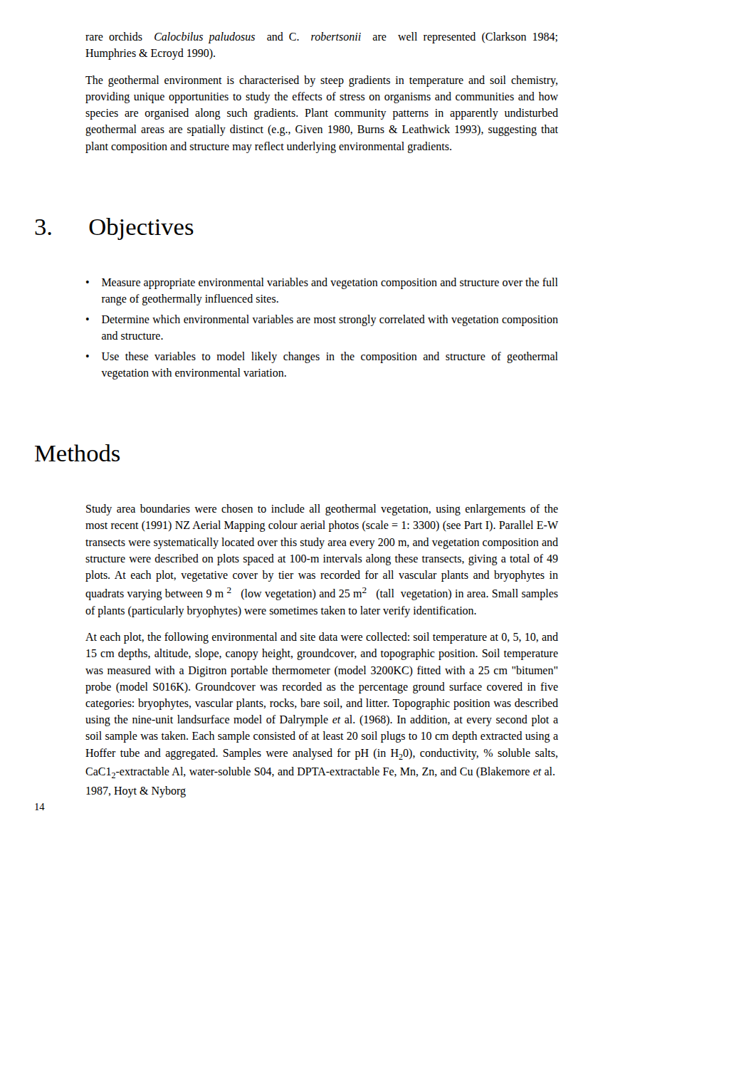rare orchids Calocbilus paludosus and C. robertsonii are well represented (Clarkson 1984; Humphries & Ecroyd 1990).
The geothermal environment is characterised by steep gradients in temperature and soil chemistry, providing unique opportunities to study the effects of stress on organisms and communities and how species are organised along such gradients. Plant community patterns in apparently undisturbed geothermal areas are spatially distinct (e.g., Given 1980, Burns & Leathwick 1993), suggesting that plant composition and structure may reflect underlying environmental gradients.
3. Objectives
Measure appropriate environmental variables and vegetation composition and structure over the full range of geothermally influenced sites.
Determine which environmental variables are most strongly correlated with vegetation composition and structure.
Use these variables to model likely changes in the composition and structure of geothermal vegetation with environmental variation.
4. Methods
Study area boundaries were chosen to include all geothermal vegetation, using enlargements of the most recent (1991) NZ Aerial Mapping colour aerial photos (scale = 1: 3300) (see Part I). Parallel E-W transects were systematically located over this study area every 200 m, and vegetation composition and structure were described on plots spaced at 100-m intervals along these transects, giving a total of 49 plots. At each plot, vegetative cover by tier was recorded for all vascular plants and bryophytes in quadrats varying between 9 m 2 (low vegetation) and 25 m2 (tall vegetation) in area. Small samples of plants (particularly bryophytes) were sometimes taken to later verify identification.
At each plot, the following environmental and site data were collected: soil temperature at 0, 5, 10, and 15 cm depths, altitude, slope, canopy height, groundcover, and topographic position. Soil temperature was measured with a Digitron portable thermometer (model 3200KC) fitted with a 25 cm "bitumen" probe (model S016K). Groundcover was recorded as the percentage ground surface covered in five categories: bryophytes, vascular plants, rocks, bare soil, and litter. Topographic position was described using the nine-unit landsurface model of Dalrymple et al. (1968). In addition, at every second plot a soil sample was taken. Each sample consisted of at least 20 soil plugs to 10 cm depth extracted using a Hoffer tube and aggregated. Samples were analysed for pH (in H20), conductivity, % soluble salts, CaC12-extractable Al, water-soluble S04, and DPTA-extractable Fe, Mn, Zn, and Cu (Blakemore et al. 1987, Hoyt & Nyborg
14